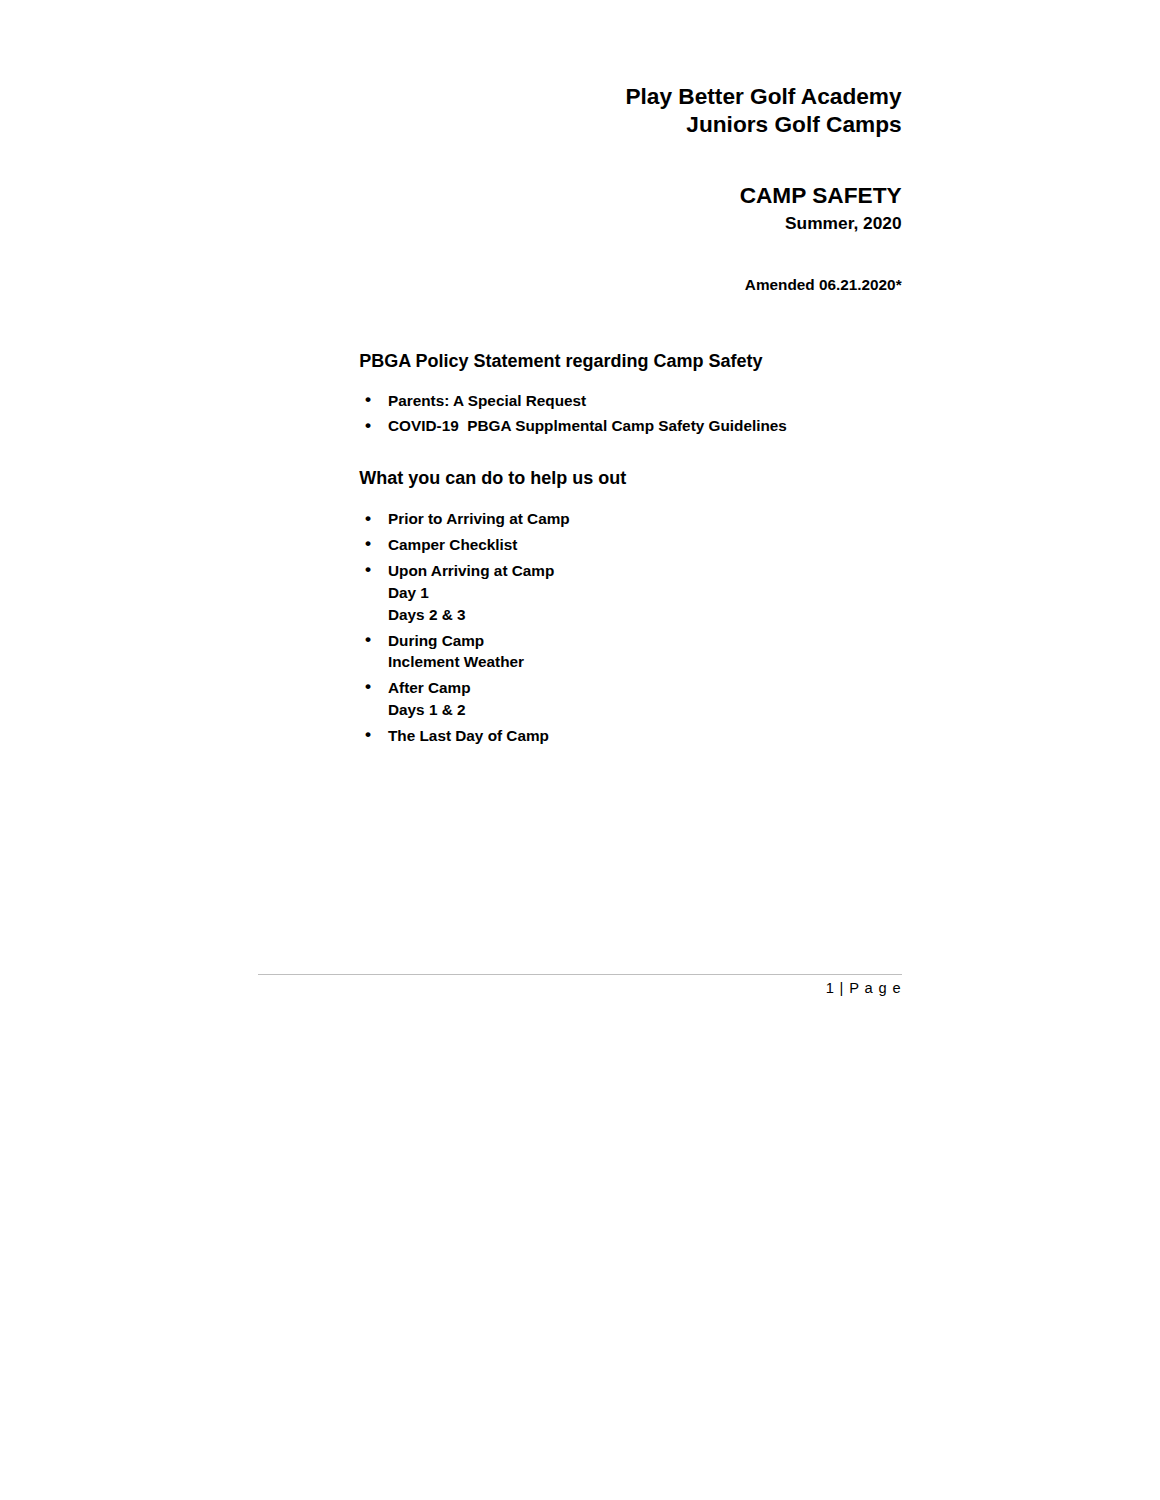Play Better Golf Academy Juniors Golf Camps
CAMP SAFETY Summer, 2020
Amended 06.21.2020*
PBGA Policy Statement regarding Camp Safety
Parents: A Special Request
COVID-19 PBGA Supplmental Camp Safety Guidelines
What you can do to help us out
Prior to Arriving at Camp
Camper Checklist
Upon Arriving at Camp Day 1 Days 2 & 3
During Camp Inclement Weather
After Camp Days 1 & 2
The Last Day of Camp
1 | P a g e